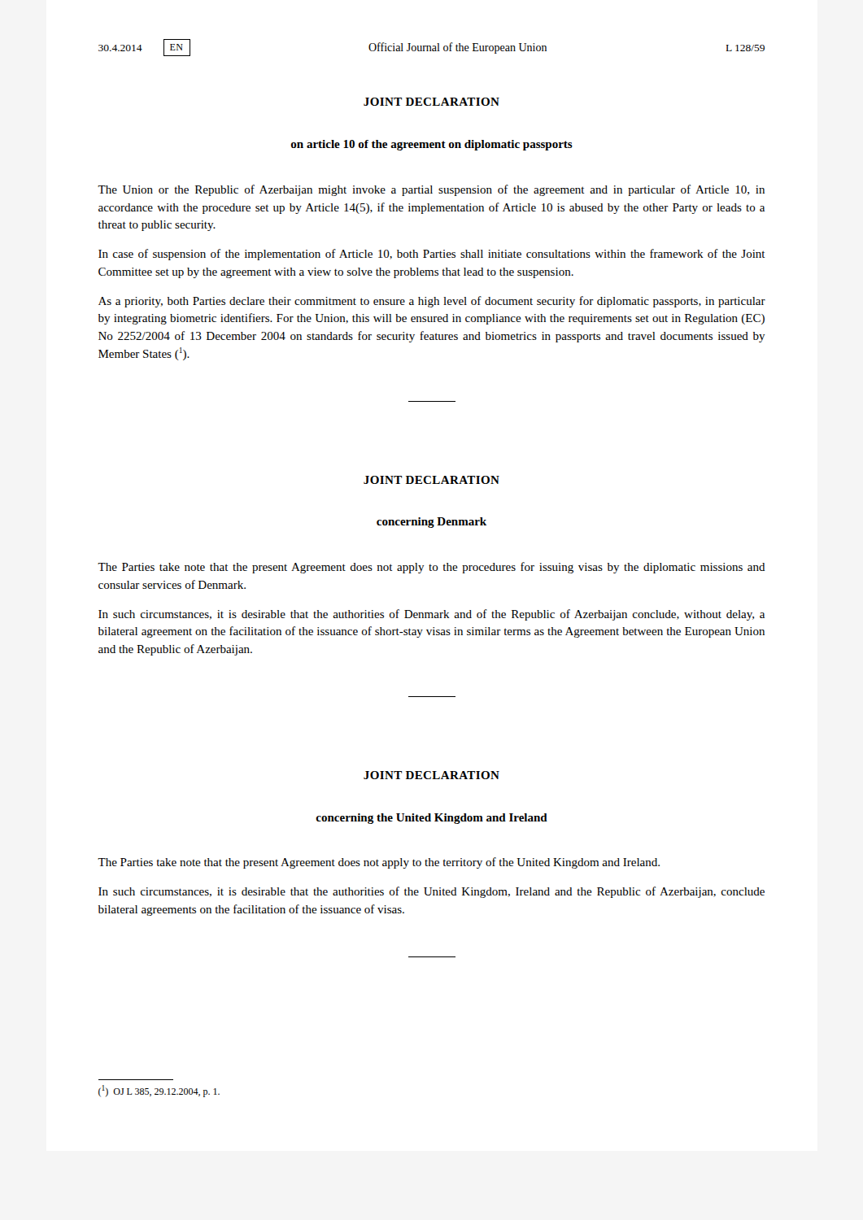30.4.2014 EN
Official Journal of the European Union
L 128/59
JOINT DECLARATION
on article 10 of the agreement on diplomatic passports
The Union or the Republic of Azerbaijan might invoke a partial suspension of the agreement and in particular of Article 10, in accordance with the procedure set up by Article 14(5), if the implementation of Article 10 is abused by the other Party or leads to a threat to public security.
In case of suspension of the implementation of Article 10, both Parties shall initiate consultations within the framework of the Joint Committee set up by the agreement with a view to solve the problems that lead to the suspension.
As a priority, both Parties declare their commitment to ensure a high level of document security for diplomatic passports, in particular by integrating biometric identifiers. For the Union, this will be ensured in compliance with the requirements set out in Regulation (EC) No 2252/2004 of 13 December 2004 on standards for security features and biometrics in passports and travel documents issued by Member States (1).
JOINT DECLARATION
concerning Denmark
The Parties take note that the present Agreement does not apply to the procedures for issuing visas by the diplomatic missions and consular services of Denmark.
In such circumstances, it is desirable that the authorities of Denmark and of the Republic of Azerbaijan conclude, without delay, a bilateral agreement on the facilitation of the issuance of short-stay visas in similar terms as the Agreement between the European Union and the Republic of Azerbaijan.
JOINT DECLARATION
concerning the United Kingdom and Ireland
The Parties take note that the present Agreement does not apply to the territory of the United Kingdom and Ireland.
In such circumstances, it is desirable that the authorities of the United Kingdom, Ireland and the Republic of Azerbaijan, conclude bilateral agreements on the facilitation of the issuance of visas.
(1) OJ L 385, 29.12.2004, p. 1.